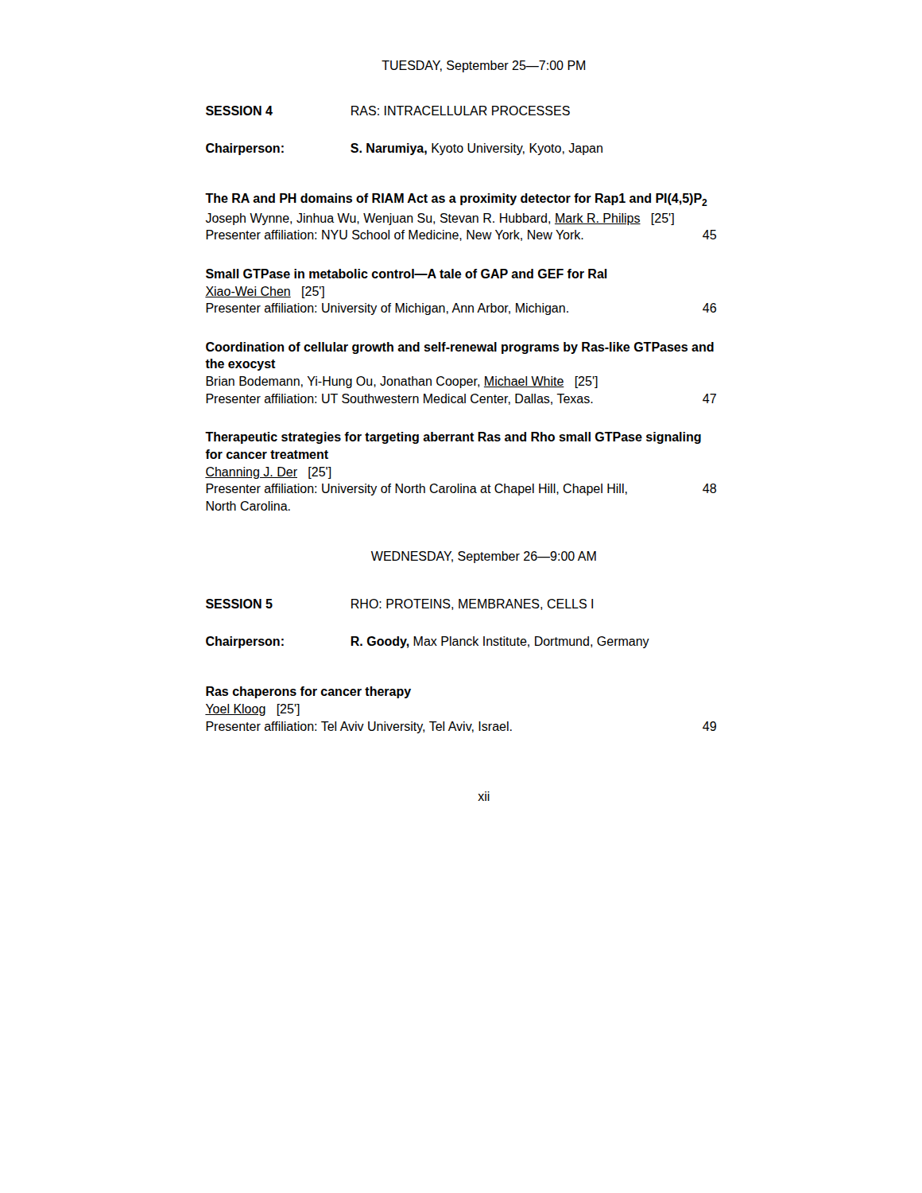TUESDAY, September 25—7:00 PM
SESSION 4
RAS: INTRACELLULAR PROCESSES
Chairperson:
S. Narumiya, Kyoto University, Kyoto, Japan
The RA and PH domains of RIAM Act as a proximity detector for Rap1 and PI(4,5)P2
Joseph Wynne, Jinhua Wu, Wenjuan Su, Stevan R. Hubbard, Mark R. Philips [25']
Presenter affiliation: NYU School of Medicine, New York, New York.
45
Small GTPase in metabolic control—A tale of GAP and GEF for Ral
Xiao-Wei Chen [25']
Presenter affiliation: University of Michigan, Ann Arbor, Michigan.
46
Coordination of cellular growth and self-renewal programs by Ras-like GTPases and the exocyst
Brian Bodemann, Yi-Hung Ou, Jonathan Cooper, Michael White [25']
Presenter affiliation: UT Southwestern Medical Center, Dallas, Texas.
47
Therapeutic strategies for targeting aberrant Ras and Rho small GTPase signaling for cancer treatment
Channing J. Der [25']
Presenter affiliation: University of North Carolina at Chapel Hill, Chapel Hill, North Carolina.
48
WEDNESDAY, September 26—9:00 AM
SESSION 5
RHO: PROTEINS, MEMBRANES, CELLS I
Chairperson:
R. Goody, Max Planck Institute, Dortmund, Germany
Ras chaperons for cancer therapy
Yoel Kloog [25']
Presenter affiliation: Tel Aviv University, Tel Aviv, Israel.
49
xii